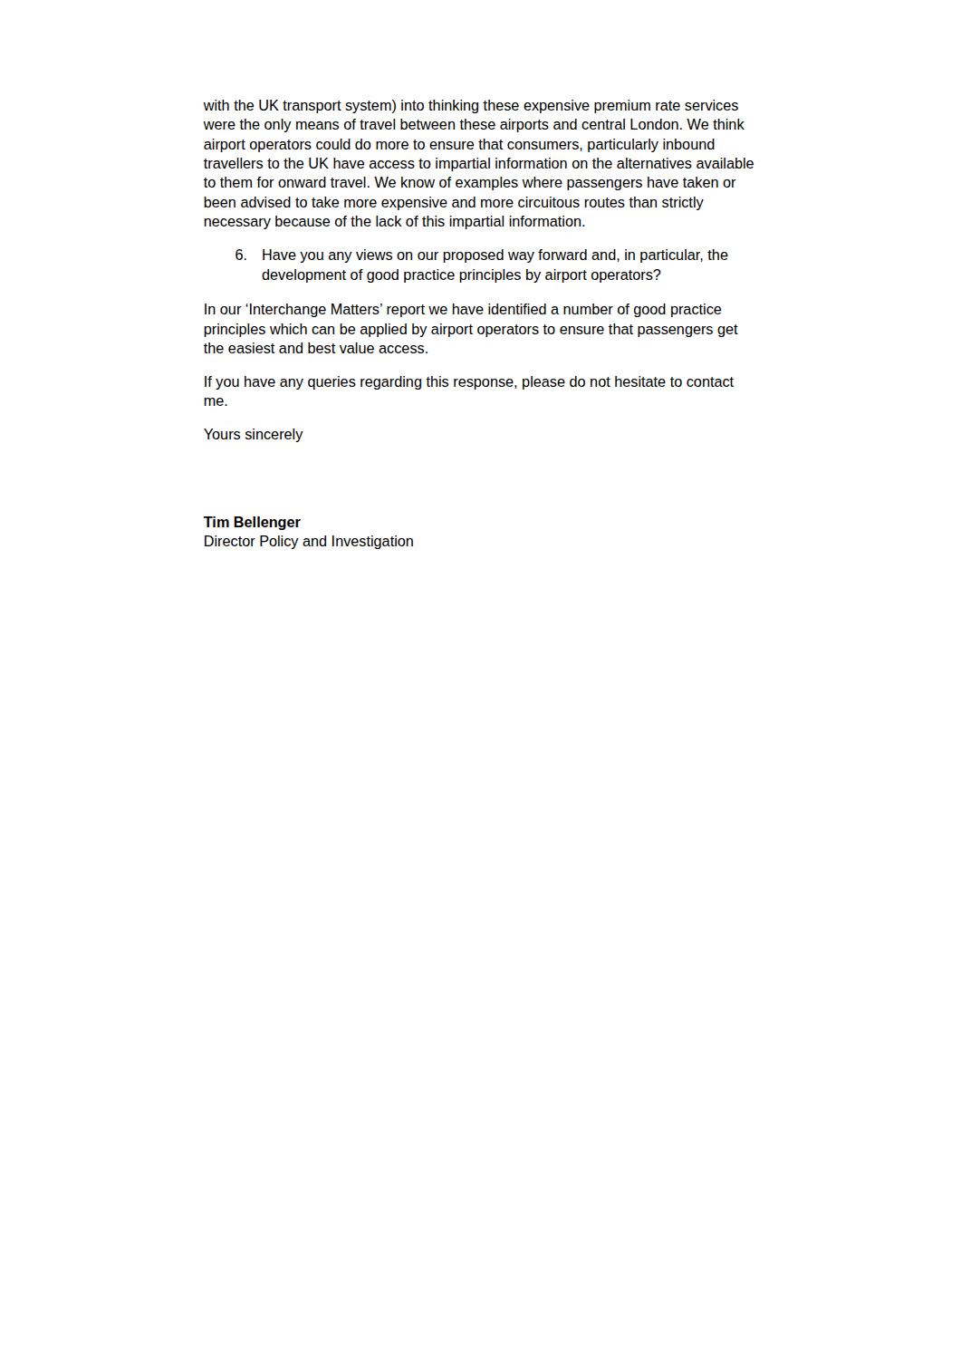with the UK transport system) into thinking these expensive premium rate services were the only means of travel between these airports and central London. We think airport operators could do more to ensure that consumers, particularly inbound travellers to the UK have access to impartial information on the alternatives available to them for onward travel. We know of examples where passengers have taken or been advised to take more expensive and more circuitous routes than strictly necessary because of the lack of this impartial information.
Have you any views on our proposed way forward and, in particular, the development of good practice principles by airport operators?
In our ‘Interchange Matters’ report we have identified a number of good practice principles which can be applied by airport operators to ensure that passengers get the easiest and best value access.
If you have any queries regarding this response, please do not hesitate to contact me.
Yours sincerely
Tim Bellenger
Director Policy and Investigation